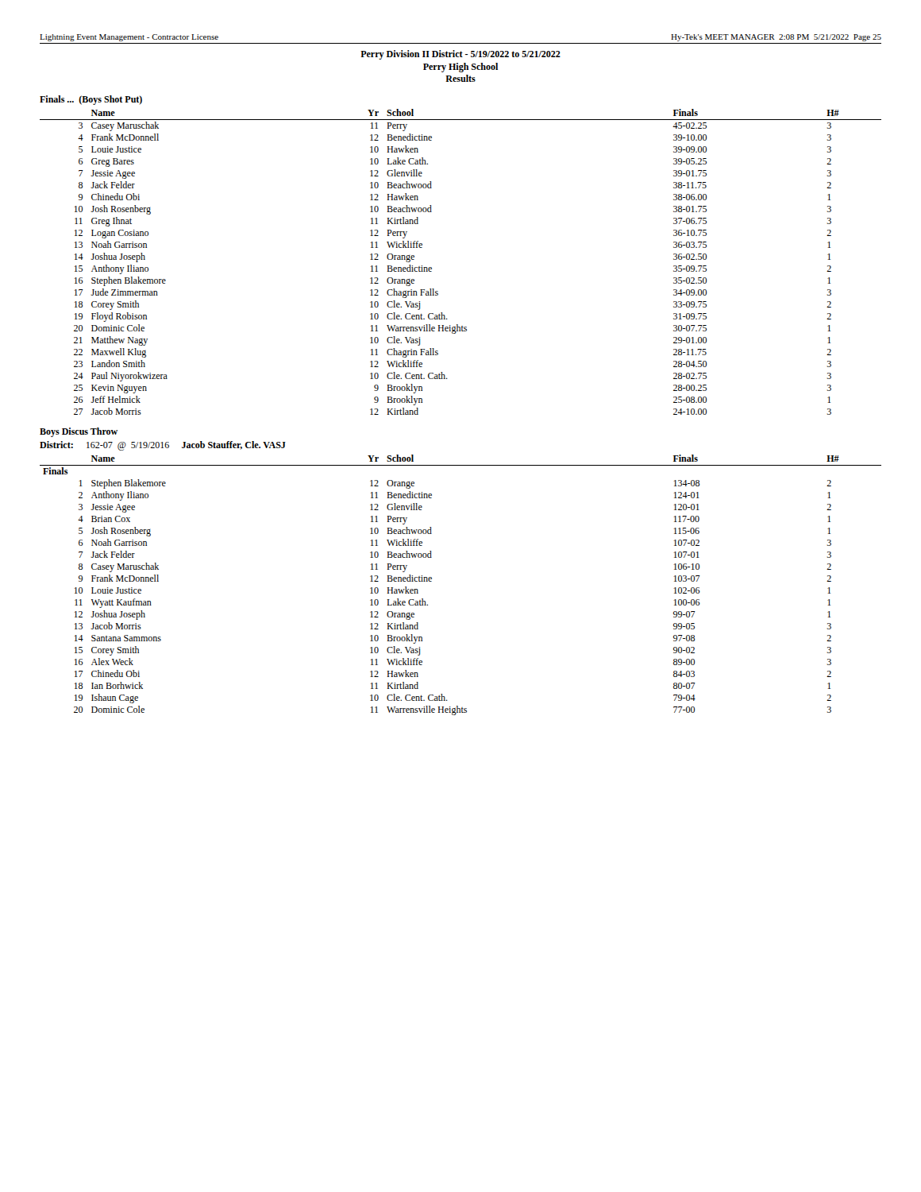Lightning Event Management - Contractor License
Hy-Tek's MEET MANAGER 2:08 PM 5/21/2022 Page 25
Perry Division II District - 5/19/2022 to 5/21/2022
Perry High School
Results
Finals ... (Boys Shot Put)
| | Name | Yr | School | Finals | H# |
| --- | --- | --- | --- | --- | --- |
| 3 | Casey Maruschak | 11 | Perry | 45-02.25 | 3 |
| 4 | Frank McDonnell | 12 | Benedictine | 39-10.00 | 3 |
| 5 | Louie Justice | 10 | Hawken | 39-09.00 | 3 |
| 6 | Greg Bares | 10 | Lake Cath. | 39-05.25 | 2 |
| 7 | Jessie Agee | 12 | Glenville | 39-01.75 | 3 |
| 8 | Jack Felder | 10 | Beachwood | 38-11.75 | 2 |
| 9 | Chinedu Obi | 12 | Hawken | 38-06.00 | 1 |
| 10 | Josh Rosenberg | 10 | Beachwood | 38-01.75 | 3 |
| 11 | Greg Ihnat | 11 | Kirtland | 37-06.75 | 3 |
| 12 | Logan Cosiano | 12 | Perry | 36-10.75 | 2 |
| 13 | Noah Garrison | 11 | Wickliffe | 36-03.75 | 1 |
| 14 | Joshua Joseph | 12 | Orange | 36-02.50 | 1 |
| 15 | Anthony Iliano | 11 | Benedictine | 35-09.75 | 2 |
| 16 | Stephen Blakemore | 12 | Orange | 35-02.50 | 1 |
| 17 | Jude Zimmerman | 12 | Chagrin Falls | 34-09.00 | 3 |
| 18 | Corey Smith | 10 | Cle. Vasj | 33-09.75 | 2 |
| 19 | Floyd Robison | 10 | Cle. Cent. Cath. | 31-09.75 | 2 |
| 20 | Dominic Cole | 11 | Warrensville Heights | 30-07.75 | 1 |
| 21 | Matthew Nagy | 10 | Cle. Vasj | 29-01.00 | 1 |
| 22 | Maxwell Klug | 11 | Chagrin Falls | 28-11.75 | 2 |
| 23 | Landon Smith | 12 | Wickliffe | 28-04.50 | 3 |
| 24 | Paul Niyorokwizera | 10 | Cle. Cent. Cath. | 28-02.75 | 3 |
| 25 | Kevin Nguyen | 9 | Brooklyn | 28-00.25 | 3 |
| 26 | Jeff Helmick | 9 | Brooklyn | 25-08.00 | 1 |
| 27 | Jacob Morris | 12 | Kirtland | 24-10.00 | 3 |
Boys Discus Throw
District: 162-07 @ 5/19/2016 Jacob Stauffer, Cle. VASJ
| | Name | Yr | School | Finals | H# |
| --- | --- | --- | --- | --- | --- |
| Finals |
| 1 | Stephen Blakemore | 12 | Orange | 134-08 | 2 |
| 2 | Anthony Iliano | 11 | Benedictine | 124-01 | 1 |
| 3 | Jessie Agee | 12 | Glenville | 120-01 | 2 |
| 4 | Brian Cox | 11 | Perry | 117-00 | 1 |
| 5 | Josh Rosenberg | 10 | Beachwood | 115-06 | 1 |
| 6 | Noah Garrison | 11 | Wickliffe | 107-02 | 3 |
| 7 | Jack Felder | 10 | Beachwood | 107-01 | 3 |
| 8 | Casey Maruschak | 11 | Perry | 106-10 | 2 |
| 9 | Frank McDonnell | 12 | Benedictine | 103-07 | 2 |
| 10 | Louie Justice | 10 | Hawken | 102-06 | 1 |
| 11 | Wyatt Kaufman | 10 | Lake Cath. | 100-06 | 1 |
| 12 | Joshua Joseph | 12 | Orange | 99-07 | 1 |
| 13 | Jacob Morris | 12 | Kirtland | 99-05 | 3 |
| 14 | Santana Sammons | 10 | Brooklyn | 97-08 | 2 |
| 15 | Corey Smith | 10 | Cle. Vasj | 90-02 | 3 |
| 16 | Alex Weck | 11 | Wickliffe | 89-00 | 3 |
| 17 | Chinedu Obi | 12 | Hawken | 84-03 | 2 |
| 18 | Ian Borhwick | 11 | Kirtland | 80-07 | 1 |
| 19 | Ishaun Cage | 10 | Cle. Cent. Cath. | 79-04 | 2 |
| 20 | Dominic Cole | 11 | Warrensville Heights | 77-00 | 3 |